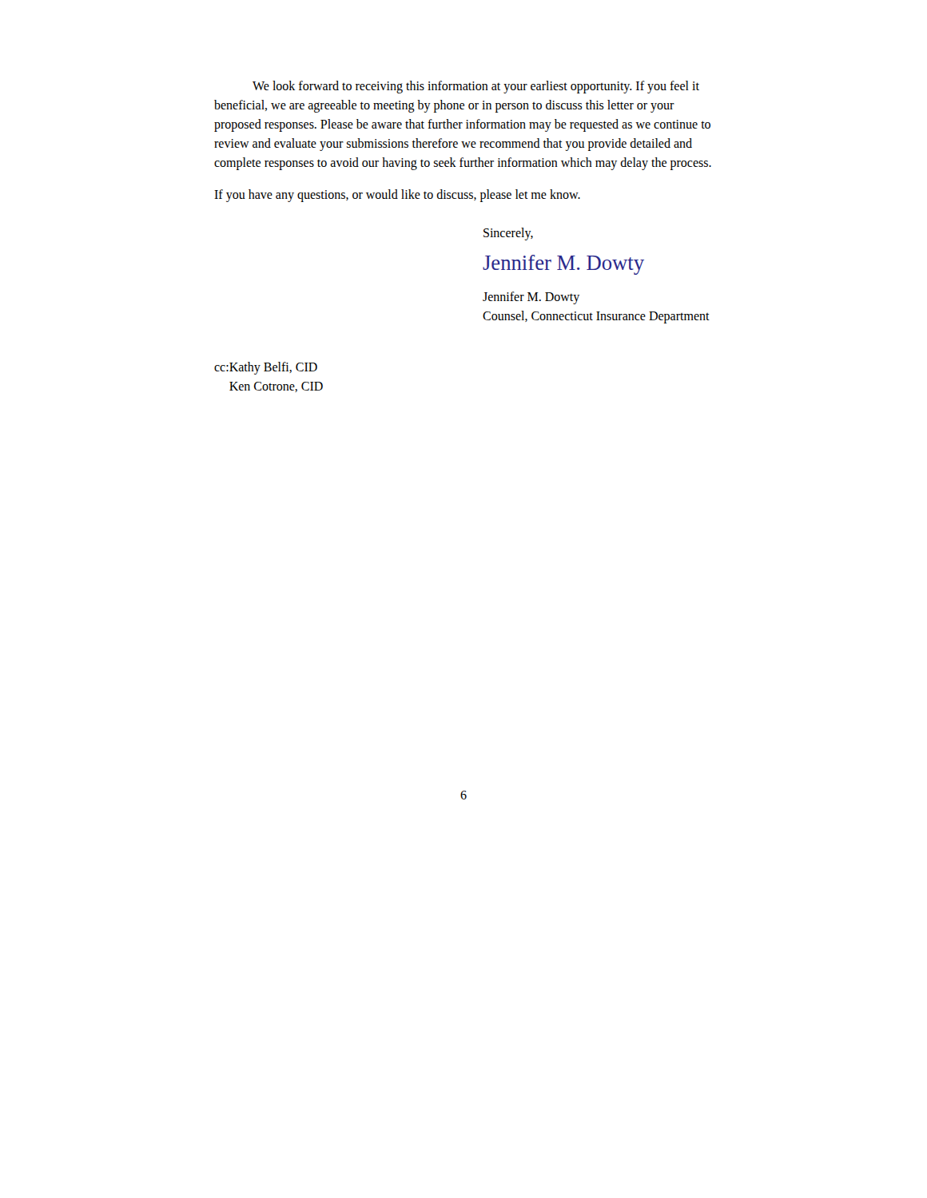We look forward to receiving this information at your earliest opportunity. If you feel it beneficial, we are agreeable to meeting by phone or in person to discuss this letter or your proposed responses. Please be aware that further information may be requested as we continue to review and evaluate your submissions therefore we recommend that you provide detailed and complete responses to avoid our having to seek further information which may delay the process.
If you have any questions, or would like to discuss, please let me know.
Sincerely,
Jennifer M. Dowty
Jennifer M. Dowty
Counsel, Connecticut Insurance Department
| cc: | Kathy Belfi, CID |
| | Ken Cotrone, CID |
6